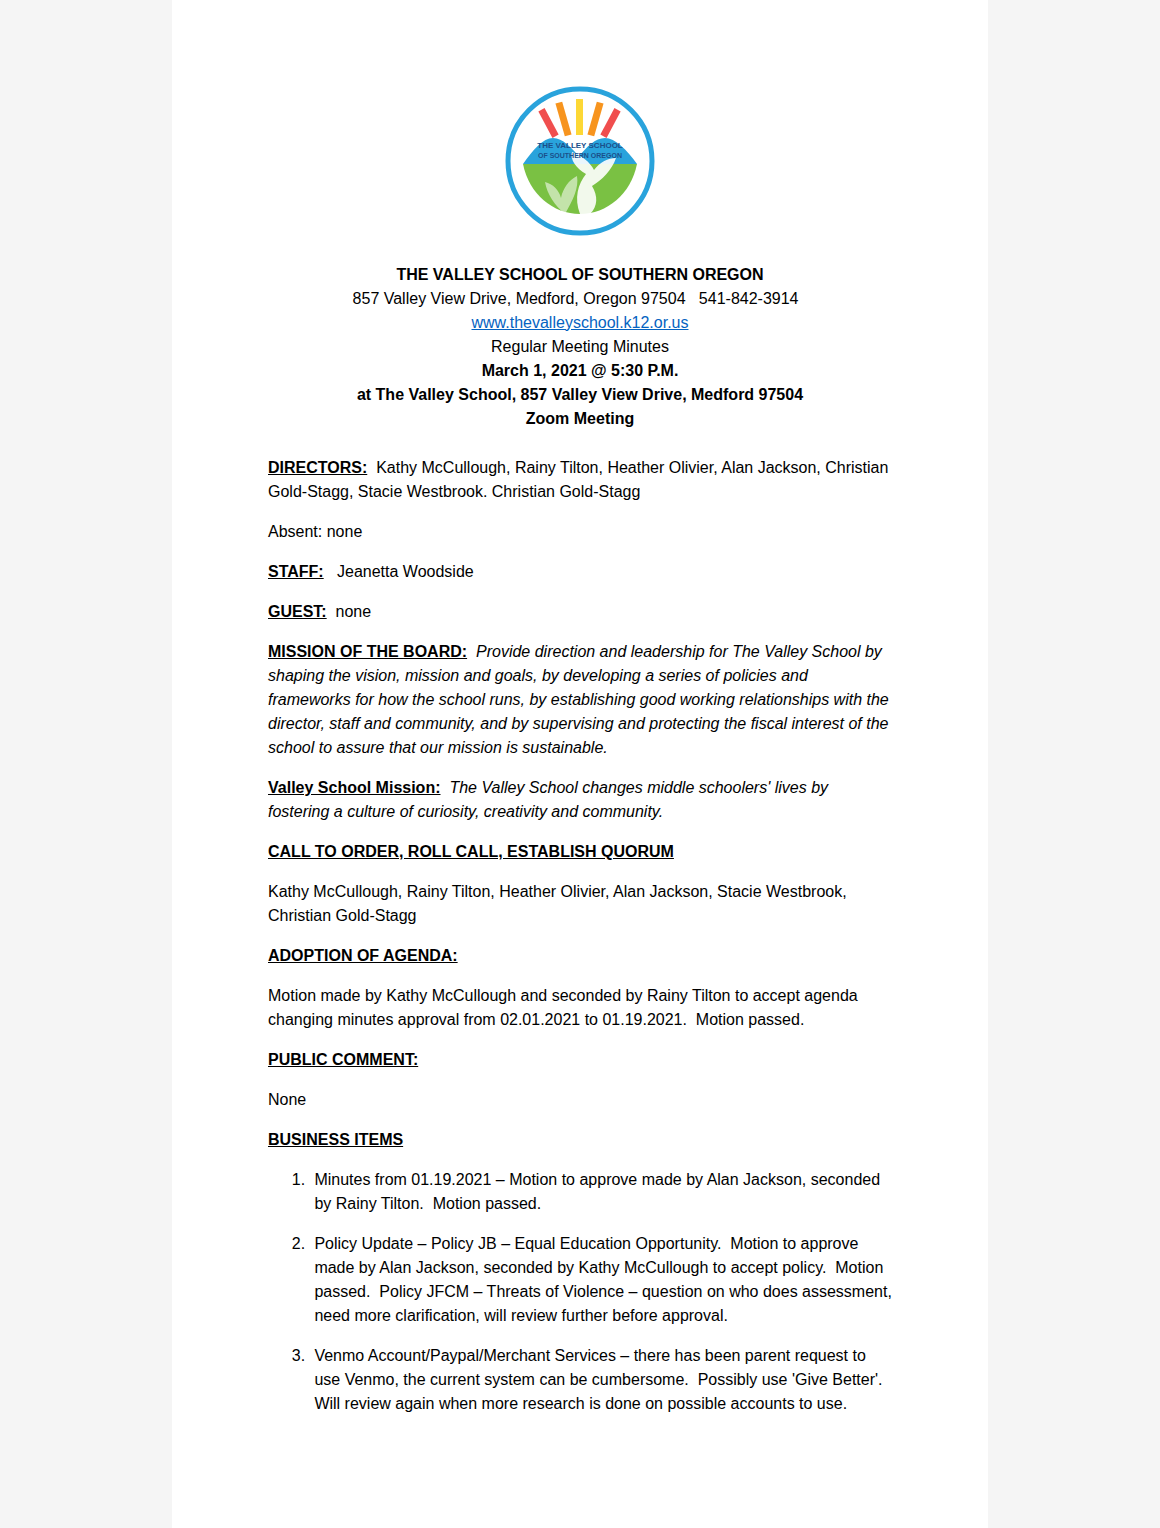THE VALLEY SCHOOL OF SOUTHERN OREGON
THE VALLEY SCHOOL OF SOUTHERN OREGON
857 Valley View Drive, Medford, Oregon 97504 541-842-3914 www.thevalleyschool.k12.or.us
Regular Meeting Minutes
March 1, 2021 @ 5:30 P.M.
at The Valley School, 857 Valley View Drive, Medford 97504
Zoom Meeting
DIRECTORS: Kathy McCullough, Rainy Tilton, Heather Olivier, Alan Jackson, Christian Gold-Stagg, Stacie Westbrook. Christian Gold-Stagg
Absent: none
STAFF: Jeanetta Woodside
GUEST: none
MISSION OF THE BOARD: Provide direction and leadership for The Valley School by shaping the vision, mission and goals, by developing a series of policies and frameworks for how the school runs, by establishing good working relationships with the director, staff and community, and by supervising and protecting the fiscal interest of the school to assure that our mission is sustainable.
Valley School Mission: The Valley School changes middle schoolers' lives by fostering a culture of curiosity, creativity and community.
CALL TO ORDER, ROLL CALL, ESTABLISH QUORUM
Kathy McCullough, Rainy Tilton, Heather Olivier, Alan Jackson, Stacie Westbrook, Christian Gold-Stagg
ADOPTION OF AGENDA:
Motion made by Kathy McCullough and seconded by Rainy Tilton to accept agenda changing minutes approval from 02.01.2021 to 01.19.2021. Motion passed.
PUBLIC COMMENT:
None
BUSINESS ITEMS
Minutes from 01.19.2021 – Motion to approve made by Alan Jackson, seconded by Rainy Tilton. Motion passed.
Policy Update – Policy JB – Equal Education Opportunity. Motion to approve made by Alan Jackson, seconded by Kathy McCullough to accept policy. Motion passed. Policy JFCM – Threats of Violence – question on who does assessment, need more clarification, will review further before approval.
Venmo Account/Paypal/Merchant Services – there has been parent request to use Venmo, the current system can be cumbersome. Possibly use 'Give Better'. Will review again when more research is done on possible accounts to use.